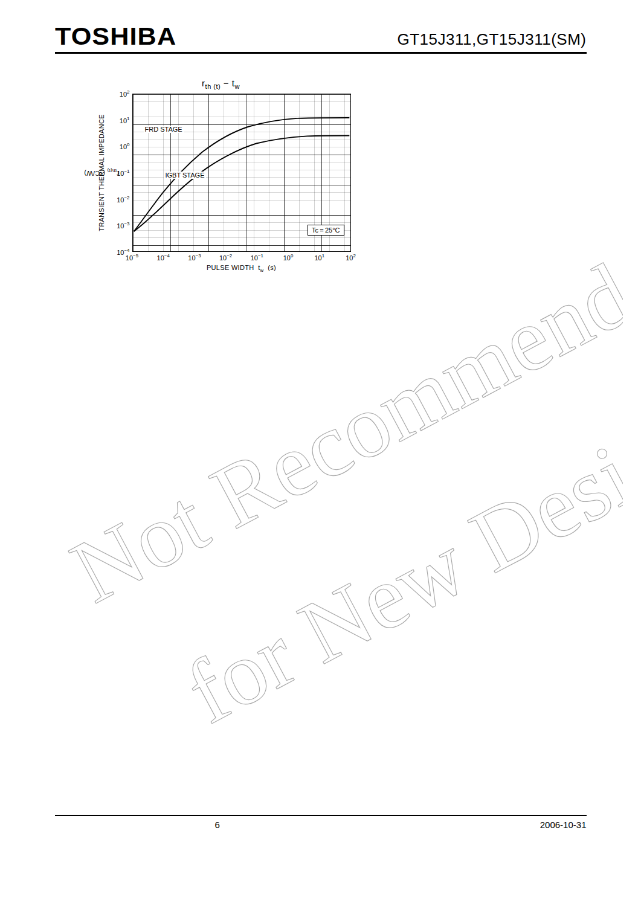TOSHIBA
GT15J311,GT15J311(SM)
rth (t) − tw
TRANSIENT THERMAL IMPEDANCE
rth(t) (°C/W)
102 101 100 10−1 10−2 10−3 10−4
FRD STAGE
IGBT STAGE
Tc = 25°C
10−5 10−4 10−3 10−2 10−1 100 101 102
PULSE WIDTH tw (s)
Not Recommended
for New Design
6 2006-10-31